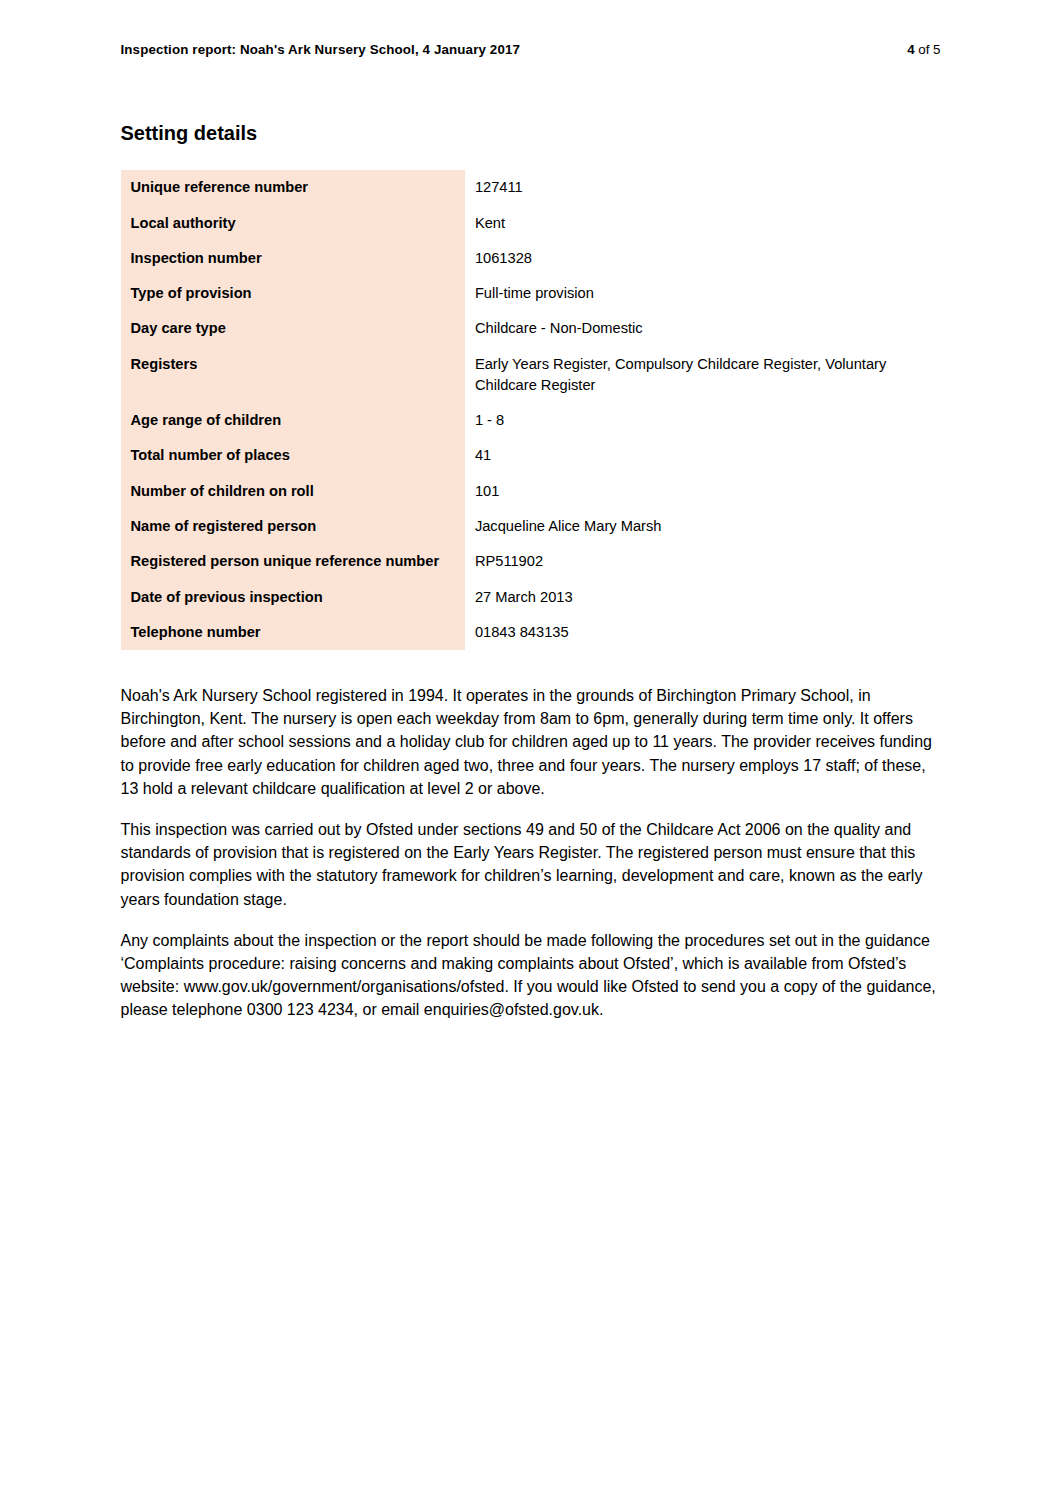Inspection report: Noah's Ark Nursery School, 4 January 2017 4 of 5
Setting details
| Unique reference number | 127411 |
| Local authority | Kent |
| Inspection number | 1061328 |
| Type of provision | Full-time provision |
| Day care type | Childcare - Non-Domestic |
| Registers | Early Years Register, Compulsory Childcare Register, Voluntary Childcare Register |
| Age range of children | 1 - 8 |
| Total number of places | 41 |
| Number of children on roll | 101 |
| Name of registered person | Jacqueline Alice Mary Marsh |
| Registered person unique reference number | RP511902 |
| Date of previous inspection | 27 March 2013 |
| Telephone number | 01843 843135 |
Noah's Ark Nursery School registered in 1994. It operates in the grounds of Birchington Primary School, in Birchington, Kent. The nursery is open each weekday from 8am to 6pm, generally during term time only. It offers before and after school sessions and a holiday club for children aged up to 11 years. The provider receives funding to provide free early education for children aged two, three and four years. The nursery employs 17 staff; of these, 13 hold a relevant childcare qualification at level 2 or above.
This inspection was carried out by Ofsted under sections 49 and 50 of the Childcare Act 2006 on the quality and standards of provision that is registered on the Early Years Register. The registered person must ensure that this provision complies with the statutory framework for children’s learning, development and care, known as the early years foundation stage.
Any complaints about the inspection or the report should be made following the procedures set out in the guidance ‘Complaints procedure: raising concerns and making complaints about Ofsted’, which is available from Ofsted’s website: www.gov.uk/government/organisations/ofsted. If you would like Ofsted to send you a copy of the guidance, please telephone 0300 123 4234, or email enquiries@ofsted.gov.uk.